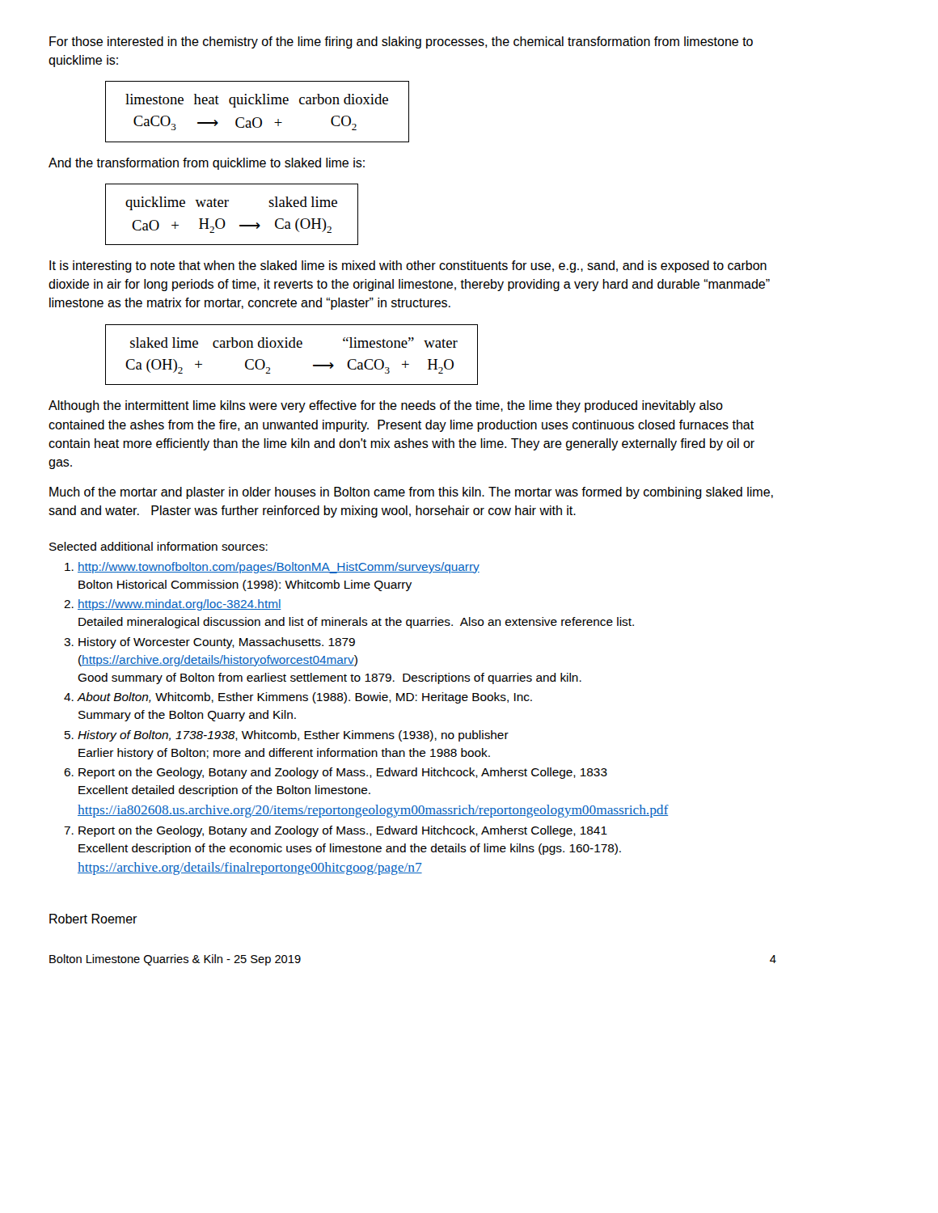For those interested in the chemistry of the lime firing and slaking processes, the chemical transformation from limestone to quicklime is:
| limestone | heat | quicklime | carbon dioxide |
| CaCO 3 | ⟶ | CaO + | CO 2 |
And the transformation from quicklime to slaked lime is:
| quicklime | water | | slaked lime |
| CaO + | H 2 O | ⟶ | Ca (OH) 2 |
It is interesting to note that when the slaked lime is mixed with other constituents for use, e.g., sand, and is exposed to carbon dioxide in air for long periods of time, it reverts to the original limestone, thereby providing a very hard and durable “manmade” limestone as the matrix for mortar, concrete and “plaster” in structures.
| slaked lime | carbon dioxide | | “limestone” | water |
| Ca (OH) 2 + | CO 2 | ⟶ | CaCO 3 + | H 2 O |
Although the intermittent lime kilns were very effective for the needs of the time, the lime they produced inevitably also contained the ashes from the fire, an unwanted impurity. Present day lime production uses continuous closed furnaces that contain heat more efficiently than the lime kiln and don't mix ashes with the lime. They are generally externally fired by oil or gas.
Much of the mortar and plaster in older houses in Bolton came from this kiln. The mortar was formed by combining slaked lime, sand and water. Plaster was further reinforced by mixing wool, horsehair or cow hair with it.
Selected additional information sources:
http://www.townofbolton.com/pages/BoltonMA_HistComm/surveys/quarry Bolton Historical Commission (1998): Whitcomb Lime Quarry
https://www.mindat.org/loc-3824.html Detailed mineralogical discussion and list of minerals at the quarries. Also an extensive reference list.
History of Worcester County, Massachusetts. 1879 (https://archive.org/details/historyofworcest04marv) Good summary of Bolton from earliest settlement to 1879. Descriptions of quarries and kiln.
About Bolton, Whitcomb, Esther Kimmens (1988). Bowie, MD: Heritage Books, Inc. Summary of the Bolton Quarry and Kiln.
History of Bolton, 1738-1938, Whitcomb, Esther Kimmens (1938), no publisher Earlier history of Bolton; more and different information than the 1988 book.
Report on the Geology, Botany and Zoology of Mass., Edward Hitchcock, Amherst College, 1833 Excellent detailed description of the Bolton limestone. https://ia802608.us.archive.org/20/items/reportongeologym00massrich/reportongeologym00massrich.pdf
Report on the Geology, Botany and Zoology of Mass., Edward Hitchcock, Amherst College, 1841 Excellent description of the economic uses of limestone and the details of lime kilns (pgs. 160-178). https://archive.org/details/finalreportonge00hitcgoog/page/n7
Robert Roemer
Bolton Limestone Quarries & Kiln - 25 Sep 2019 4